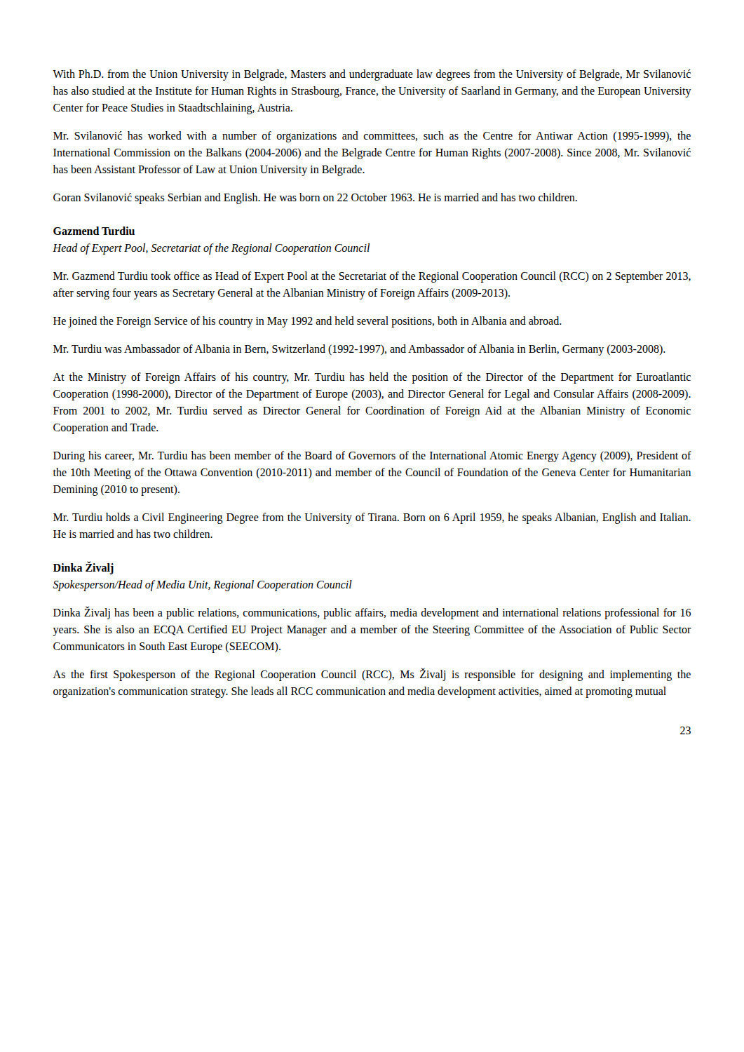With Ph.D. from the Union University in Belgrade, Masters and undergraduate law degrees from the University of Belgrade, Mr Svilanović has also studied at the Institute for Human Rights in Strasbourg, France, the University of Saarland in Germany, and the European University Center for Peace Studies in Staadtschlaining, Austria.
Mr. Svilanović has worked with a number of organizations and committees, such as the Centre for Antiwar Action (1995-1999), the International Commission on the Balkans (2004-2006) and the Belgrade Centre for Human Rights (2007-2008). Since 2008, Mr. Svilanović has been Assistant Professor of Law at Union University in Belgrade.
Goran Svilanović speaks Serbian and English. He was born on 22 October 1963. He is married and has two children.
Gazmend Turdiu
Head of Expert Pool, Secretariat of the Regional Cooperation Council
Mr. Gazmend Turdiu took office as Head of Expert Pool at the Secretariat of the Regional Cooperation Council (RCC) on 2 September 2013, after serving four years as Secretary General at the Albanian Ministry of Foreign Affairs (2009-2013).
He joined the Foreign Service of his country in May 1992 and held several positions, both in Albania and abroad.
Mr. Turdiu was Ambassador of Albania in Bern, Switzerland (1992-1997), and Ambassador of Albania in Berlin, Germany (2003-2008).
At the Ministry of Foreign Affairs of his country, Mr. Turdiu has held the position of the Director of the Department for Euroatlantic Cooperation (1998-2000), Director of the Department of Europe (2003), and Director General for Legal and Consular Affairs (2008-2009). From 2001 to 2002, Mr. Turdiu served as Director General for Coordination of Foreign Aid at the Albanian Ministry of Economic Cooperation and Trade.
During his career, Mr. Turdiu has been member of the Board of Governors of the International Atomic Energy Agency (2009), President of the 10th Meeting of the Ottawa Convention (2010-2011) and member of the Council of Foundation of the Geneva Center for Humanitarian Demining (2010 to present).
Mr. Turdiu holds a Civil Engineering Degree from the University of Tirana. Born on 6 April 1959, he speaks Albanian, English and Italian. He is married and has two children.
Dinka Živalj
Spokesperson/Head of Media Unit, Regional Cooperation Council
Dinka Živalj has been a public relations, communications, public affairs, media development and international relations professional for 16 years. She is also an ECQA Certified EU Project Manager and a member of the Steering Committee of the Association of Public Sector Communicators in South East Europe (SEECOM).
As the first Spokesperson of the Regional Cooperation Council (RCC), Ms Živalj is responsible for designing and implementing the organization's communication strategy. She leads all RCC communication and media development activities, aimed at promoting mutual
23